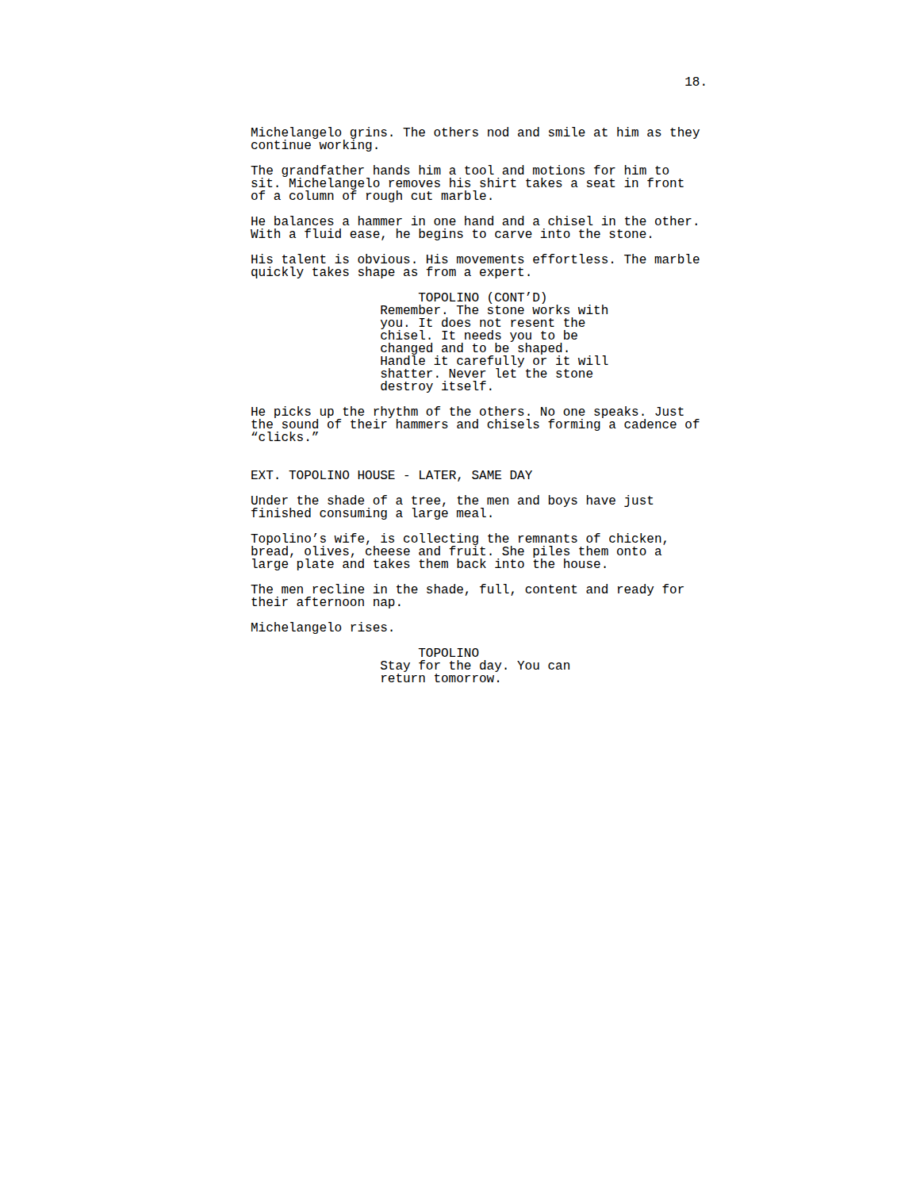18.
Michelangelo grins. The others nod and smile at him as they continue working.
The grandfather hands him a tool and motions for him to sit. Michelangelo removes his shirt takes a seat in front of a column of rough cut marble.
He balances a hammer in one hand and a chisel in the other. With a fluid ease, he begins to carve into the stone.
His talent is obvious. His movements effortless. The marble quickly takes shape as from a expert.
TOPOLINO (CONT’D)
Remember. The stone works with you. It does not resent the chisel. It needs you to be changed and to be shaped. Handle it carefully or it will shatter. Never let the stone destroy itself.
He picks up the rhythm of the others. No one speaks. Just the sound of their hammers and chisels forming a cadence of “clicks.”
EXT. TOPOLINO HOUSE - LATER, SAME DAY
Under the shade of a tree, the men and boys have just finished consuming a large meal.
Topolino’s wife, is collecting the remnants of chicken, bread, olives, cheese and fruit. She piles them onto a large plate and takes them back into the house.
The men recline in the shade, full, content and ready for their afternoon nap.
Michelangelo rises.
TOPOLINO
Stay for the day. You can return tomorrow.